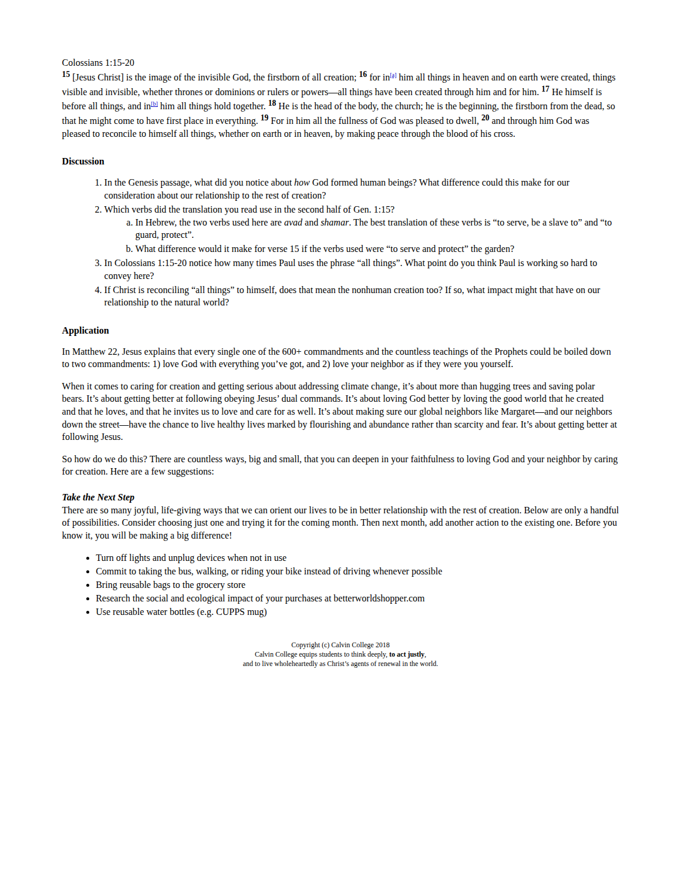Colossians 1:15-20
15 [Jesus Christ] is the image of the invisible God, the firstborn of all creation; 16 for in[a] him all things in heaven and on earth were created, things visible and invisible, whether thrones or dominions or rulers or powers—all things have been created through him and for him. 17 He himself is before all things, and in[b] him all things hold together. 18 He is the head of the body, the church; he is the beginning, the firstborn from the dead, so that he might come to have first place in everything. 19 For in him all the fullness of God was pleased to dwell, 20 and through him God was pleased to reconcile to himself all things, whether on earth or in heaven, by making peace through the blood of his cross.
Discussion
In the Genesis passage, what did you notice about how God formed human beings? What difference could this make for our consideration about our relationship to the rest of creation?
Which verbs did the translation you read use in the second half of Gen. 1:15?
In Hebrew, the two verbs used here are avad and shamar. The best translation of these verbs is “to serve, be a slave to” and “to guard, protect”.
What difference would it make for verse 15 if the verbs used were “to serve and protect” the garden?
In Colossians 1:15-20 notice how many times Paul uses the phrase “all things”. What point do you think Paul is working so hard to convey here?
If Christ is reconciling “all things” to himself, does that mean the nonhuman creation too? If so, what impact might that have on our relationship to the natural world?
Application
In Matthew 22, Jesus explains that every single one of the 600+ commandments and the countless teachings of the Prophets could be boiled down to two commandments: 1) love God with everything you’ve got, and 2) love your neighbor as if they were you yourself.
When it comes to caring for creation and getting serious about addressing climate change, it’s about more than hugging trees and saving polar bears. It’s about getting better at following obeying Jesus’ dual commands. It’s about loving God better by loving the good world that he created and that he loves, and that he invites us to love and care for as well. It’s about making sure our global neighbors like Margaret—and our neighbors down the street—have the chance to live healthy lives marked by flourishing and abundance rather than scarcity and fear. It’s about getting better at following Jesus.
So how do we do this? There are countless ways, big and small, that you can deepen in your faithfulness to loving God and your neighbor by caring for creation. Here are a few suggestions:
Take the Next Step
There are so many joyful, life-giving ways that we can orient our lives to be in better relationship with the rest of creation. Below are only a handful of possibilities. Consider choosing just one and trying it for the coming month. Then next month, add another action to the existing one. Before you know it, you will be making a big difference!
Turn off lights and unplug devices when not in use
Commit to taking the bus, walking, or riding your bike instead of driving whenever possible
Bring reusable bags to the grocery store
Research the social and ecological impact of your purchases at betterworldshopper.com
Use reusable water bottles (e.g. CUPPS mug)
Copyright (c) Calvin College 2018
Calvin College equips students to think deeply, to act justly,
and to live wholeheartedly as Christ’s agents of renewal in the world.